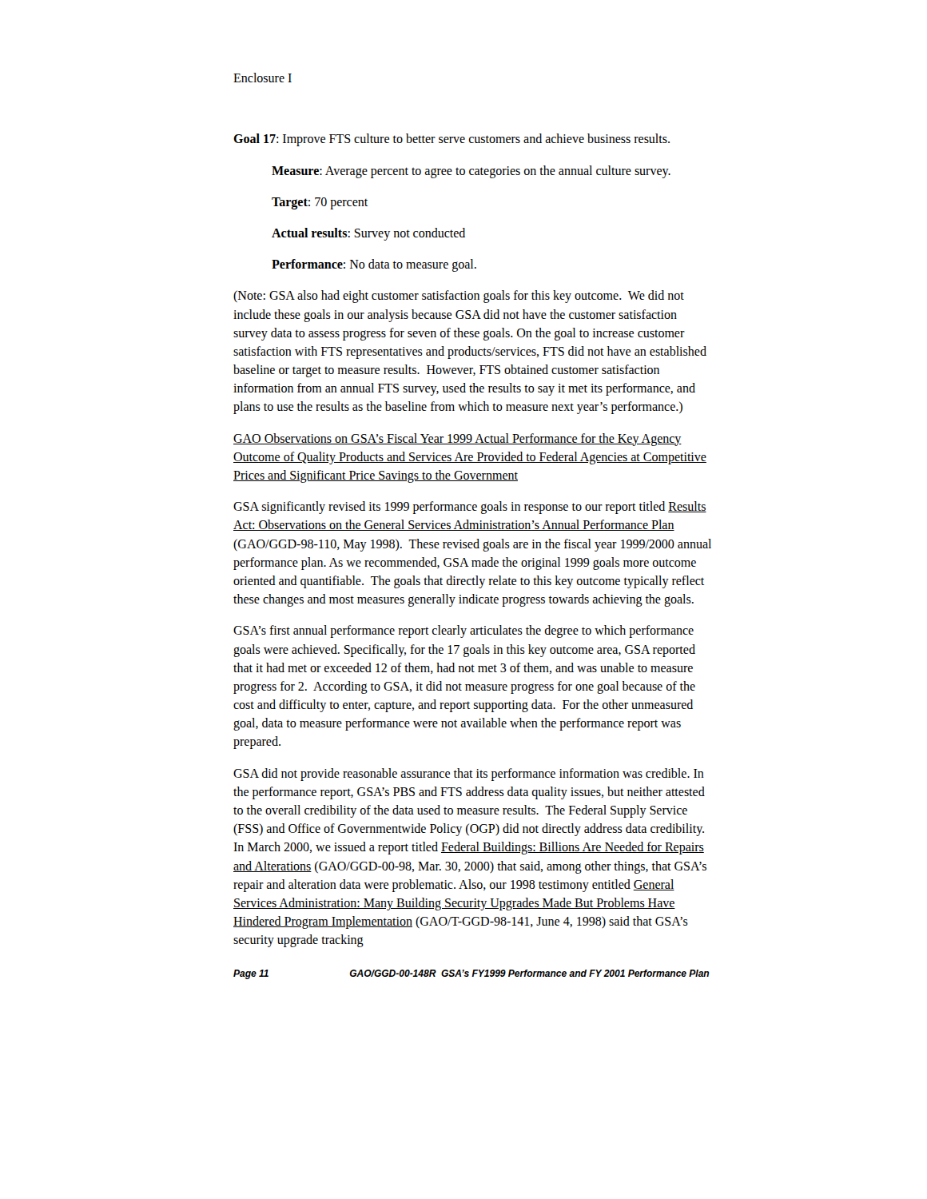Enclosure I
Goal 17: Improve FTS culture to better serve customers and achieve business results.
Measure: Average percent to agree to categories on the annual culture survey.
Target: 70 percent
Actual results: Survey not conducted
Performance: No data to measure goal.
(Note: GSA also had eight customer satisfaction goals for this key outcome. We did not include these goals in our analysis because GSA did not have the customer satisfaction survey data to assess progress for seven of these goals. On the goal to increase customer satisfaction with FTS representatives and products/services, FTS did not have an established baseline or target to measure results. However, FTS obtained customer satisfaction information from an annual FTS survey, used the results to say it met its performance, and plans to use the results as the baseline from which to measure next year’s performance.)
GAO Observations on GSA’s Fiscal Year 1999 Actual Performance for the Key Agency Outcome of Quality Products and Services Are Provided to Federal Agencies at Competitive Prices and Significant Price Savings to the Government
GSA significantly revised its 1999 performance goals in response to our report titled Results Act: Observations on the General Services Administration’s Annual Performance Plan (GAO/GGD-98-110, May 1998). These revised goals are in the fiscal year 1999/2000 annual performance plan. As we recommended, GSA made the original 1999 goals more outcome oriented and quantifiable. The goals that directly relate to this key outcome typically reflect these changes and most measures generally indicate progress towards achieving the goals.
GSA’s first annual performance report clearly articulates the degree to which performance goals were achieved. Specifically, for the 17 goals in this key outcome area, GSA reported that it had met or exceeded 12 of them, had not met 3 of them, and was unable to measure progress for 2. According to GSA, it did not measure progress for one goal because of the cost and difficulty to enter, capture, and report supporting data. For the other unmeasured goal, data to measure performance were not available when the performance report was prepared.
GSA did not provide reasonable assurance that its performance information was credible. In the performance report, GSA’s PBS and FTS address data quality issues, but neither attested to the overall credibility of the data used to measure results. The Federal Supply Service (FSS) and Office of Governmentwide Policy (OGP) did not directly address data credibility. In March 2000, we issued a report titled Federal Buildings: Billions Are Needed for Repairs and Alterations (GAO/GGD-00-98, Mar. 30, 2000) that said, among other things, that GSA’s repair and alteration data were problematic. Also, our 1998 testimony entitled General Services Administration: Many Building Security Upgrades Made But Problems Have Hindered Program Implementation (GAO/T-GGD-98-141, June 4, 1998) said that GSA’s security upgrade tracking
Page 11 GAO/GGD-00-148R GSA’s FY1999 Performance and FY 2001 Performance Plan